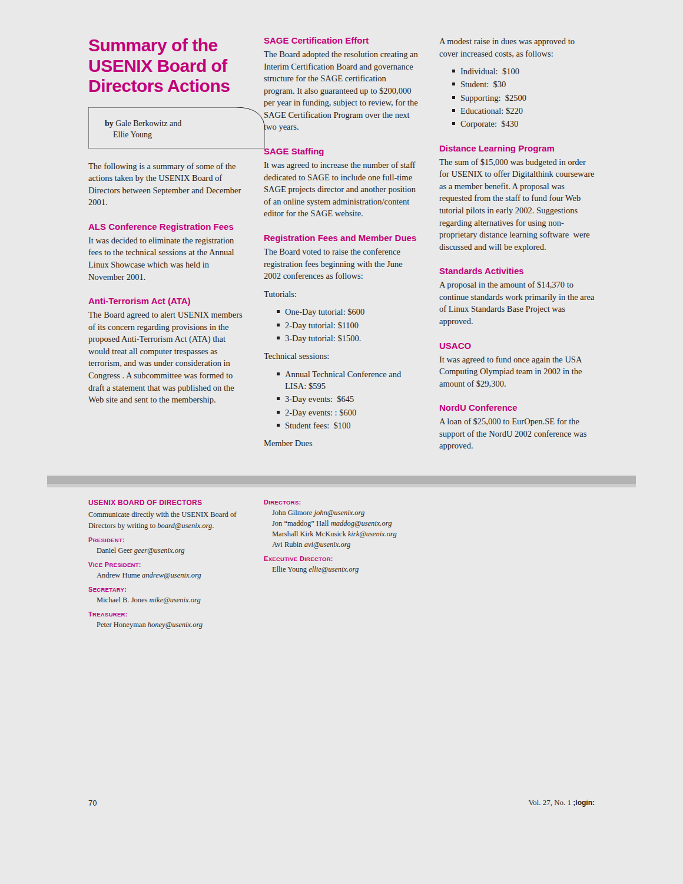Summary of the USENIX Board of Directors Actions
by Gale Berkowitz and
Ellie Young
The following is a summary of some of the actions taken by the USENIX Board of Directors between September and December 2001.
ALS Conference Registration Fees
It was decided to eliminate the registration fees to the technical sessions at the Annual Linux Showcase which was held in November 2001.
Anti-Terrorism Act (ATA)
The Board agreed to alert USENIX members of its concern regarding provisions in the proposed Anti-Terrorism Act (ATA) that would treat all computer trespasses as terrorism, and was under consideration in Congress . A subcommittee was formed to draft a statement that was published on the Web site and sent to the membership.
SAGE Certification Effort
The Board adopted the resolution creating an Interim Certification Board and governance structure for the SAGE certification program. It also guaranteed up to $200,000 per year in funding, subject to review, for the SAGE Certification Program over the next two years.
SAGE Staffing
It was agreed to increase the number of staff dedicated to SAGE to include one full-time SAGE projects director and another position of an online system administration/content editor for the SAGE website.
Registration Fees and Member Dues
The Board voted to raise the conference registration fees beginning with the June 2002 conferences as follows:
Tutorials:
One-Day tutorial: $600
2-Day tutorial: $1100
3-Day tutorial: $1500.
Technical sessions:
Annual Technical Conference and LISA: $595
3-Day events: $645
2-Day events: : $600
Student fees: $100
Member Dues
A modest raise in dues was approved to cover increased costs, as follows:
Individual: $100
Student: $30
Supporting: $2500
Educational: $220
Corporate: $430
Distance Learning Program
The sum of $15,000 was budgeted in order for USENIX to offer Digitalthink courseware as a member benefit. A proposal was requested from the staff to fund four Web tutorial pilots in early 2002. Suggestions regarding alternatives for using non-proprietary distance learning software were discussed and will be explored.
Standards Activities
A proposal in the amount of $14,370 to continue standards work primarily in the area of Linux Standards Base Project was approved.
USACO
It was agreed to fund once again the USA Computing Olympiad team in 2002 in the amount of $29,300.
NordU Conference
A loan of $25,000 to EurOpen.SE for the support of the NordU 2002 conference was approved.
USENIX BOARD OF DIRECTORS
Communicate directly with the USENIX Board of Directors by writing to board@usenix.org.
PRESIDENT:
Daniel Geer geer@usenix.org
VICE PRESIDENT:
Andrew Hume andrew@usenix.org
SECRETARY:
Michael B. Jones mike@usenix.org
TREASURER:
Peter Honeyman honey@usenix.org
DIRECTORS:
John Gilmore john@usenix.org
Jon “maddog” Hall maddog@usenix.org
Marshall Kirk McKusick kirk@usenix.org
Avi Rubin avi@usenix.org
EXECUTIVE DIRECTOR:
Ellie Young ellie@usenix.org
70
Vol. 27, No. 1 ;login: